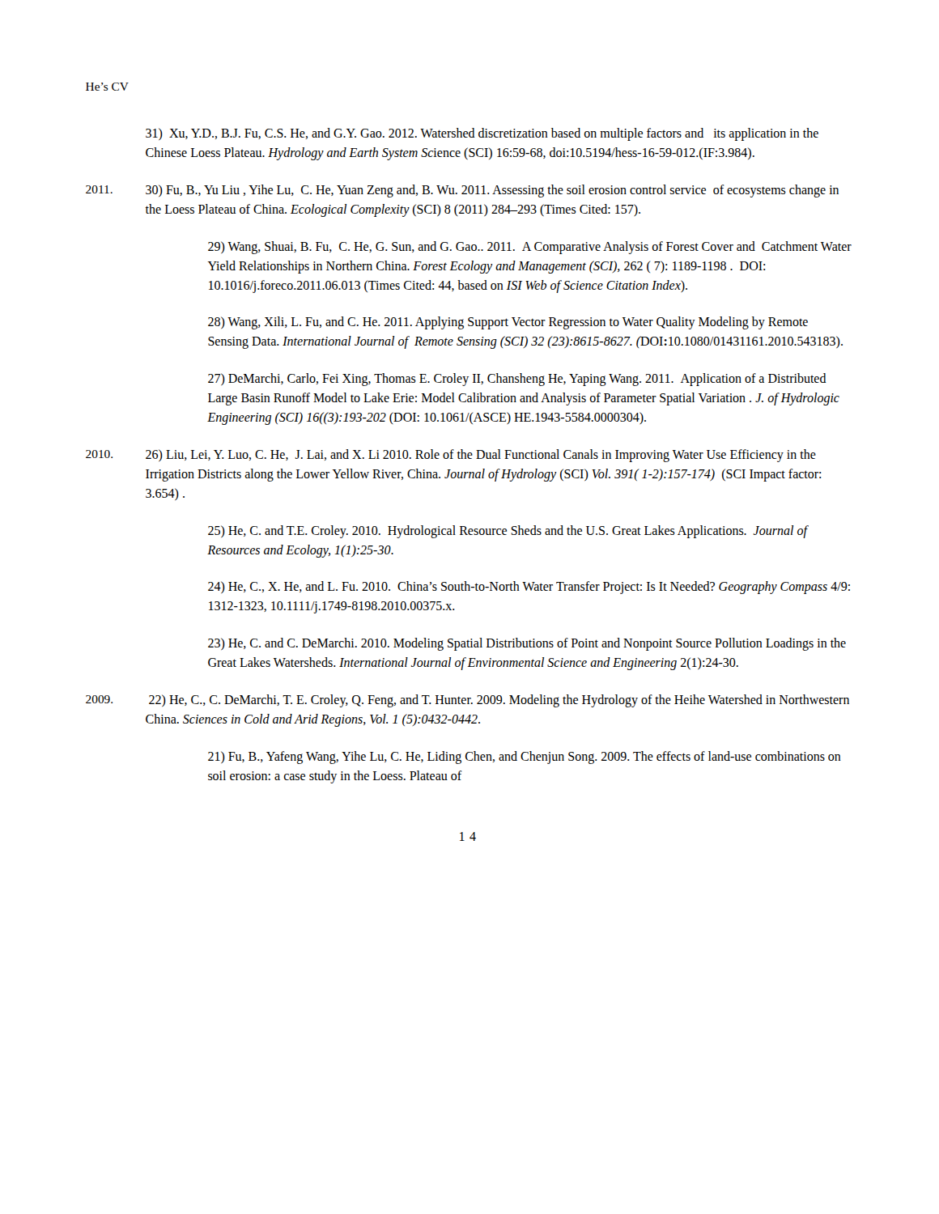He’s CV
31) Xu, Y.D., B.J. Fu, C.S. He, and G.Y. Gao. 2012. Watershed discretization based on multiple factors and its application in the Chinese Loess Plateau. Hydrology and Earth System Science (SCI) 16:59-68, doi:10.5194/hess-16-59-012.(IF:3.984).
2011.
30) Fu, B., Yu Liu , Yihe Lu, C. He, Yuan Zeng and, B. Wu. 2011. Assessing the soil erosion control service of ecosystems change in the Loess Plateau of China. Ecological Complexity (SCI) 8 (2011) 284–293 (Times Cited: 157).
29) Wang, Shuai, B. Fu, C. He, G. Sun, and G. Gao.. 2011. A Comparative Analysis of Forest Cover and Catchment Water Yield Relationships in Northern China. Forest Ecology and Management (SCI), 262 ( 7): 1189-1198 . DOI: 10.1016/j.foreco.2011.06.013 (Times Cited: 44, based on ISI Web of Science Citation Index).
28) Wang, Xili, L. Fu, and C. He. 2011. Applying Support Vector Regression to Water Quality Modeling by Remote Sensing Data. International Journal of Remote Sensing (SCI) 32 (23):8615-8627. (DOI: 10.1080/01431161.2010.543183).
27) DeMarchi, Carlo, Fei Xing, Thomas E. Croley II, Chansheng He, Yaping Wang. 2011. Application of a Distributed Large Basin Runoff Model to Lake Erie: Model Calibration and Analysis of Parameter Spatial Variation . J. of Hydrologic Engineering (SCI) 16((3):193-202 (DOI: 10.1061/(ASCE) HE.1943-5584.0000304).
2010.
26) Liu, Lei, Y. Luo, C. He, J. Lai, and X. Li 2010. Role of the Dual Functional Canals in Improving Water Use Efficiency in the Irrigation Districts along the Lower Yellow River, China. Journal of Hydrology (SCI) Vol. 391( 1-2):157-174) (SCI Impact factor: 3.654) .
25) He, C. and T.E. Croley. 2010. Hydrological Resource Sheds and the U.S. Great Lakes Applications. Journal of Resources and Ecology, 1(1):25-30.
24) He, C., X. He, and L. Fu. 2010. China’s South-to-North Water Transfer Project: Is It Needed? Geography Compass 4/9: 1312-1323, 10.1111/j.1749-8198.2010.00375.x.
23) He, C. and C. DeMarchi. 2010. Modeling Spatial Distributions of Point and Nonpoint Source Pollution Loadings in the Great Lakes Watersheds. International Journal of Environmental Science and Engineering 2(1):24-30.
2009.
22) He, C., C. DeMarchi, T. E. Croley, Q. Feng, and T. Hunter. 2009. Modeling the Hydrology of the Heihe Watershed in Northwestern China. Sciences in Cold and Arid Regions, Vol. 1 (5):0432-0442.
21) Fu, B., Yafeng Wang, Yihe Lu, C. He, Liding Chen, and Chenjun Song. 2009. The effects of land-use combinations on soil erosion: a case study in the Loess. Plateau of
14